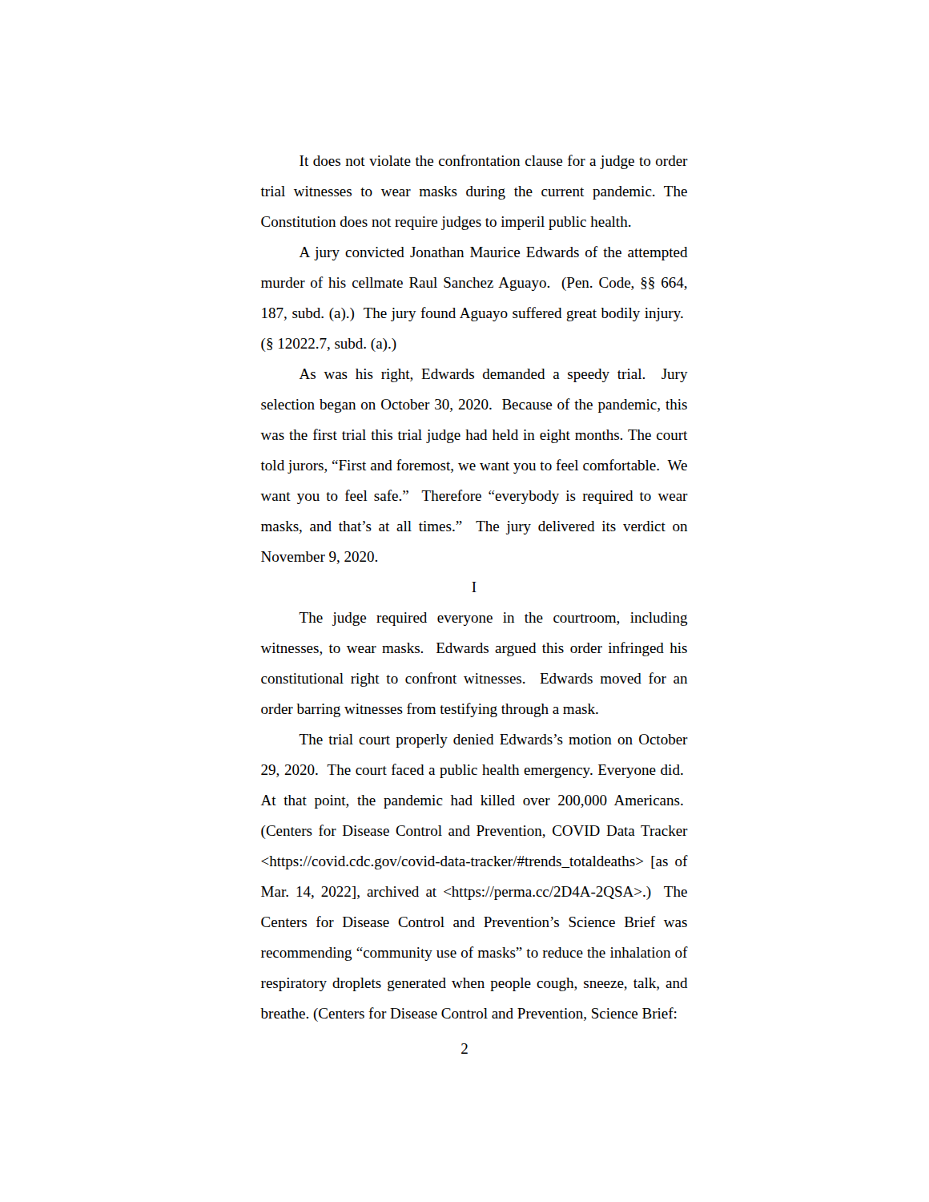It does not violate the confrontation clause for a judge to order trial witnesses to wear masks during the current pandemic. The Constitution does not require judges to imperil public health.
A jury convicted Jonathan Maurice Edwards of the attempted murder of his cellmate Raul Sanchez Aguayo. (Pen. Code, §§ 664, 187, subd. (a).) The jury found Aguayo suffered great bodily injury. (§ 12022.7, subd. (a).)
As was his right, Edwards demanded a speedy trial. Jury selection began on October 30, 2020. Because of the pandemic, this was the first trial this trial judge had held in eight months. The court told jurors, “First and foremost, we want you to feel comfortable. We want you to feel safe.” Therefore “everybody is required to wear masks, and that’s at all times.” The jury delivered its verdict on November 9, 2020.
I
The judge required everyone in the courtroom, including witnesses, to wear masks. Edwards argued this order infringed his constitutional right to confront witnesses. Edwards moved for an order barring witnesses from testifying through a mask.
The trial court properly denied Edwards’s motion on October 29, 2020. The court faced a public health emergency. Everyone did. At that point, the pandemic had killed over 200,000 Americans. (Centers for Disease Control and Prevention, COVID Data Tracker <https://covid.cdc.gov/covid-data-tracker/#trends_totaldeaths> [as of Mar. 14, 2022], archived at <https://perma.cc/2D4A-2QSA>.) The Centers for Disease Control and Prevention’s Science Brief was recommending “community use of masks” to reduce the inhalation of respiratory droplets generated when people cough, sneeze, talk, and breathe. (Centers for Disease Control and Prevention, Science Brief:
2